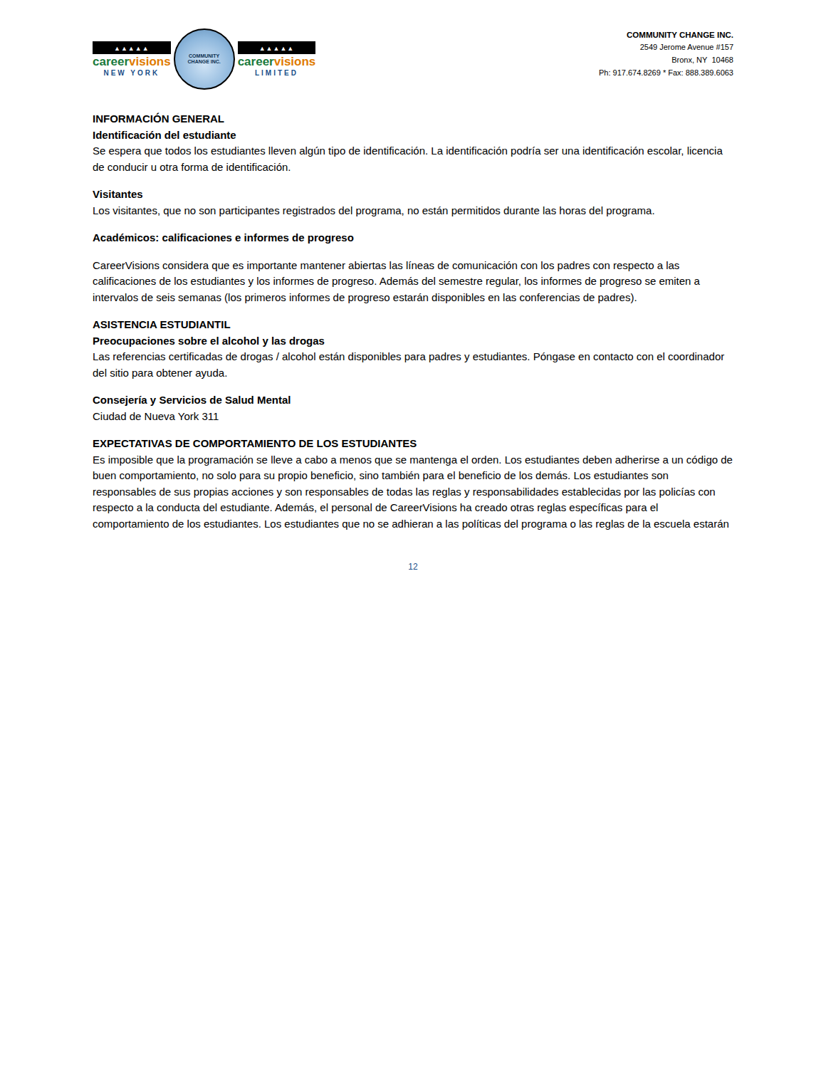▲▲▲▲▲
career visions
NEW YORK
COMMUNITY CHANGE INC.
▲▲▲▲▲
career visions
LIMITED
COMMUNITY CHANGE INC.
2549 Jerome Avenue #157
Bronx, NY 10468
Ph: 917.674.8269 * Fax: 888.389.6063
INFORMACIÓN GENERAL
Identificación del estudiante
Se espera que todos los estudiantes lleven algún tipo de identificación. La identificación podría ser una identificación escolar, licencia de conducir u otra forma de identificación.
Visitantes
Los visitantes, que no son participantes registrados del programa, no están permitidos durante las horas del programa.
Académicos: calificaciones e informes de progreso
CareerVisions considera que es importante mantener abiertas las líneas de comunicación con los padres con respecto a las calificaciones de los estudiantes y los informes de progreso. Además del semestre regular, los informes de progreso se emiten a intervalos de seis semanas (los primeros informes de progreso estarán disponibles en las conferencias de padres).
ASISTENCIA ESTUDIANTIL
Preocupaciones sobre el alcohol y las drogas
Las referencias certificadas de drogas / alcohol están disponibles para padres y estudiantes. Póngase en contacto con el coordinador del sitio para obtener ayuda.
Consejería y Servicios de Salud Mental
Ciudad de Nueva York 311
EXPECTATIVAS DE COMPORTAMIENTO DE LOS ESTUDIANTES
Es imposible que la programación se lleve a cabo a menos que se mantenga el orden. Los estudiantes deben adherirse a un código de buen comportamiento, no solo para su propio beneficio, sino también para el beneficio de los demás. Los estudiantes son responsables de sus propias acciones y son responsables de todas las reglas y responsabilidades establecidas por las policías con respecto a la conducta del estudiante. Además, el personal de CareerVisions ha creado otras reglas específicas para el comportamiento de los estudiantes. Los estudiantes que no se adhieran a las políticas del programa o las reglas de la escuela estarán
12